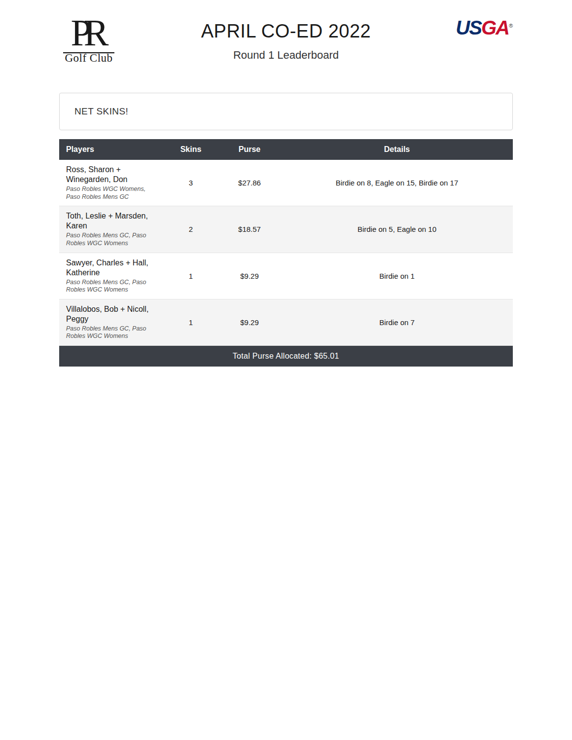PR
Golf Club
APRIL CO-ED 2022
Round 1 Leaderboard
US GA®
NET SKINS!
| Players | Skins | Purse | Details |
| --- | --- | --- | --- |
| Ross, Sharon + Winegarden, Don Paso Robles WGC Womens, Paso Robles Mens GC | 3 | $27.86 | Birdie on 8, Eagle on 15, Birdie on 17 |
| Toth, Leslie + Marsden, Karen Paso Robles Mens GC, Paso Robles WGC Womens | 2 | $18.57 | Birdie on 5, Eagle on 10 |
| Sawyer, Charles + Hall, Katherine Paso Robles Mens GC, Paso Robles WGC Womens | 1 | $9.29 | Birdie on 1 |
| Villalobos, Bob + Nicoll, Peggy Paso Robles Mens GC, Paso Robles WGC Womens | 1 | $9.29 | Birdie on 7 |
| Total Purse Allocated: $65.01 |